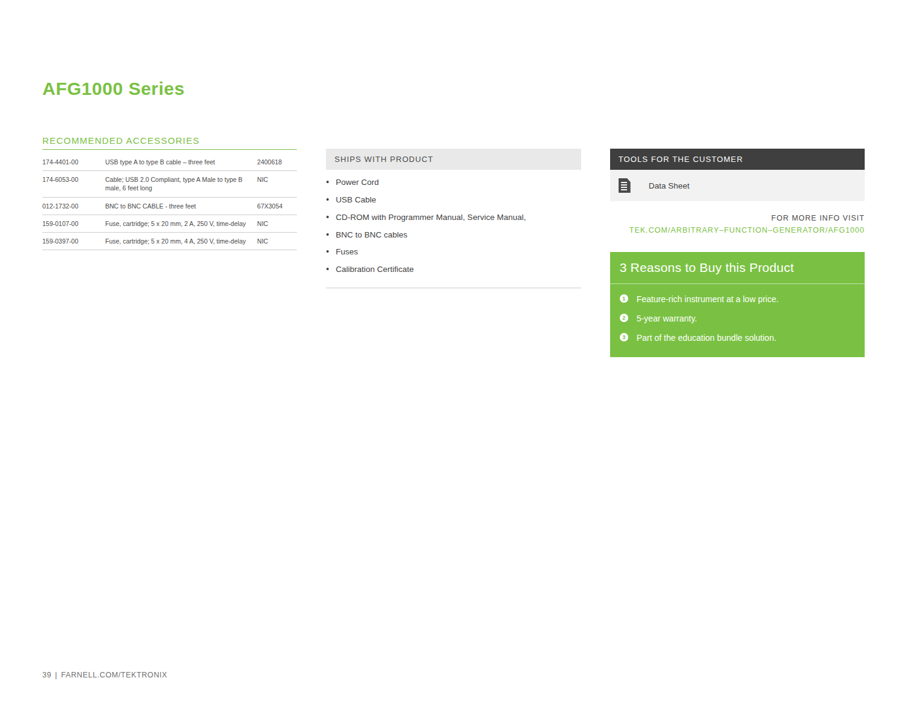AFG1000 Series
Recommended Accessories
| 174-4401-00 | USB type A to type B cable – three feet | 2400618 |
| 174-6053-00 | Cable; USB 2.0 Compliant, type A Male to type B male, 6 feet long | NIC |
| 012-1732-00 | BNC to BNC CABLE - three feet | 67X3054 |
| 159-0107-00 | Fuse, cartridge; 5 x 20 mm, 2 A, 250 V, time-delay | NIC |
| 159-0397-00 | Fuse, cartridge; 5 x 20 mm, 4 A, 250 V, time-delay | NIC |
Ships with Product
Power Cord
USB Cable
CD-ROM with Programmer Manual, Service Manual,
BNC to BNC cables
Fuses
Calibration Certificate
Tools for the Customer
Data Sheet
For more info visit
tek.com/arbitrary–function–generator/afg1000
3 Reasons to Buy this Product
Feature-rich instrument at a low price.
5-year warranty.
Part of the education bundle solution.
39|FARNELL.COM/TEKTRONIX